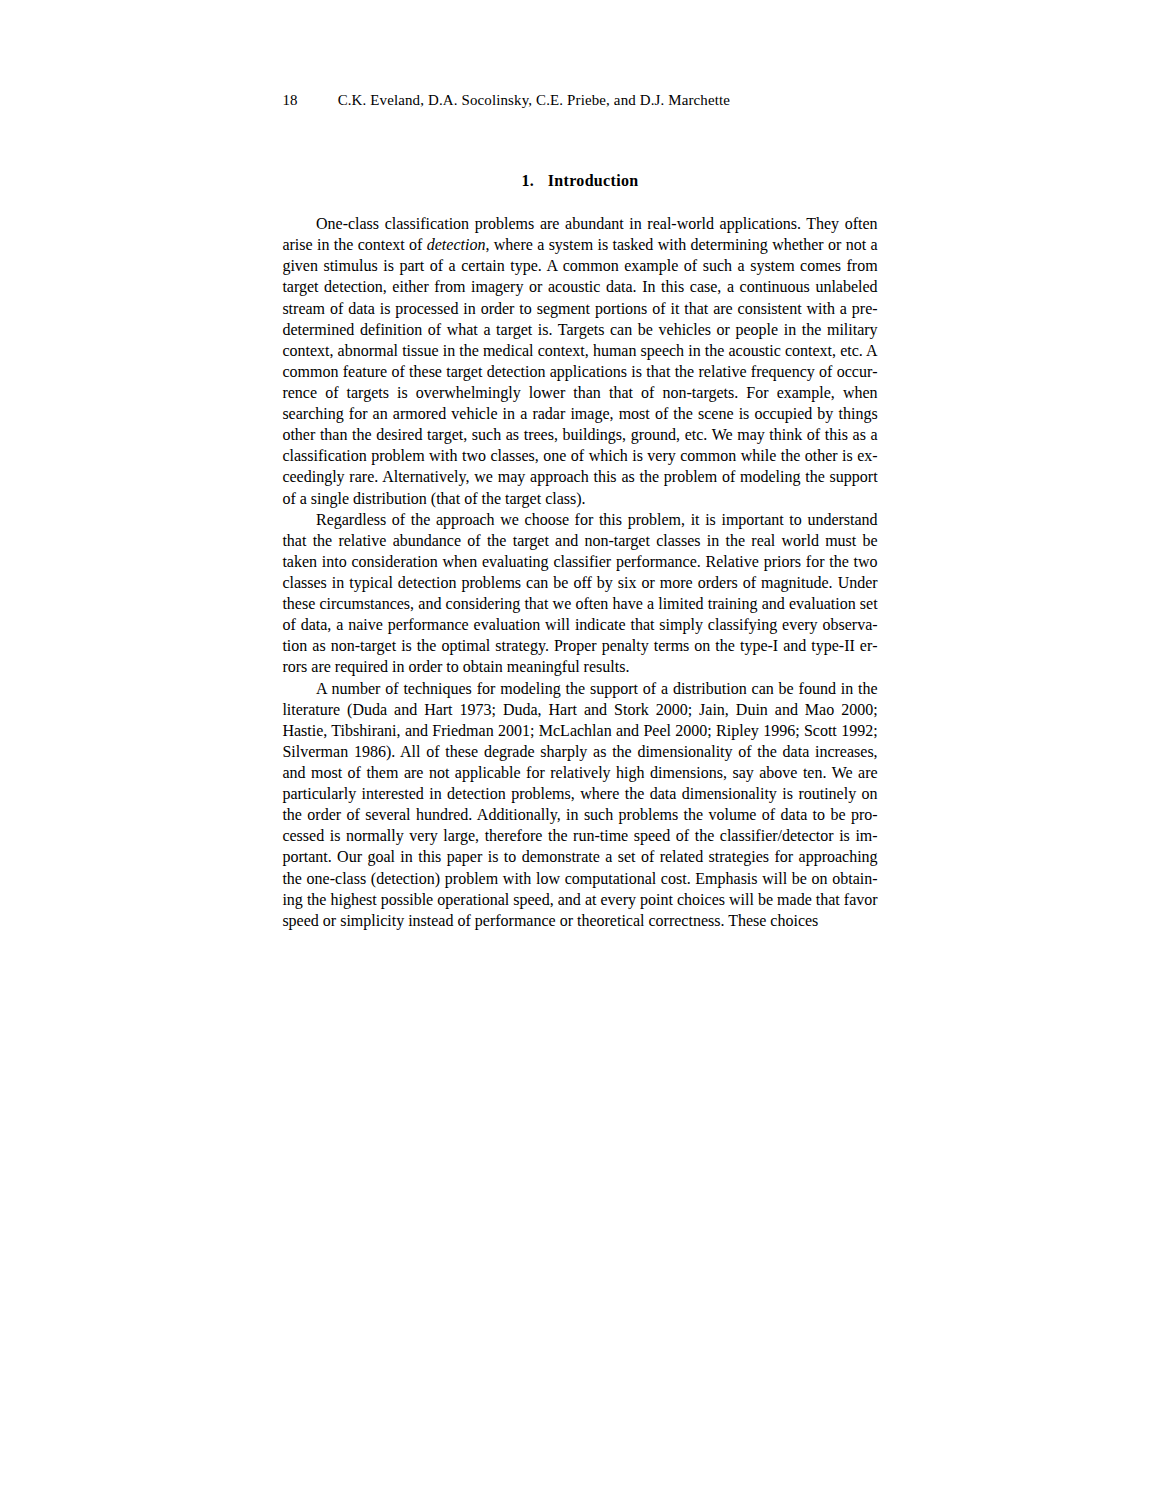18 C.K. Eveland, D.A. Socolinsky, C.E. Priebe, and D.J. Marchette
1. Introduction
One-class classification problems are abundant in real-world applications. They often arise in the context of detection, where a system is tasked with determining whether or not a given stimulus is part of a certain type. A common example of such a system comes from target detection, either from imagery or acoustic data. In this case, a continuous unlabeled stream of data is processed in order to segment portions of it that are consistent with a pre-determined definition of what a target is. Targets can be vehicles or people in the military context, abnormal tissue in the medical context, human speech in the acoustic context, etc. A common feature of these target detection applications is that the relative frequency of occurrence of targets is overwhelmingly lower than that of non-targets. For example, when searching for an armored vehicle in a radar image, most of the scene is occupied by things other than the desired target, such as trees, buildings, ground, etc. We may think of this as a classification problem with two classes, one of which is very common while the other is exceedingly rare. Alternatively, we may approach this as the problem of modeling the support of a single distribution (that of the target class).
Regardless of the approach we choose for this problem, it is important to understand that the relative abundance of the target and non-target classes in the real world must be taken into consideration when evaluating classifier performance. Relative priors for the two classes in typical detection problems can be off by six or more orders of magnitude. Under these circumstances, and considering that we often have a limited training and evaluation set of data, a naive performance evaluation will indicate that simply classifying every observation as non-target is the optimal strategy. Proper penalty terms on the type-I and type-II errors are required in order to obtain meaningful results.
A number of techniques for modeling the support of a distribution can be found in the literature (Duda and Hart 1973; Duda, Hart and Stork 2000; Jain, Duin and Mao 2000; Hastie, Tibshirani, and Friedman 2001; McLachlan and Peel 2000; Ripley 1996; Scott 1992; Silverman 1986). All of these degrade sharply as the dimensionality of the data increases, and most of them are not applicable for relatively high dimensions, say above ten. We are particularly interested in detection problems, where the data dimensionality is routinely on the order of several hundred. Additionally, in such problems the volume of data to be processed is normally very large, therefore the run-time speed of the classifier/detector is important. Our goal in this paper is to demonstrate a set of related strategies for approaching the one-class (detection) problem with low computational cost. Emphasis will be on obtaining the highest possible operational speed, and at every point choices will be made that favor speed or simplicity instead of performance or theoretical correctness. These choices